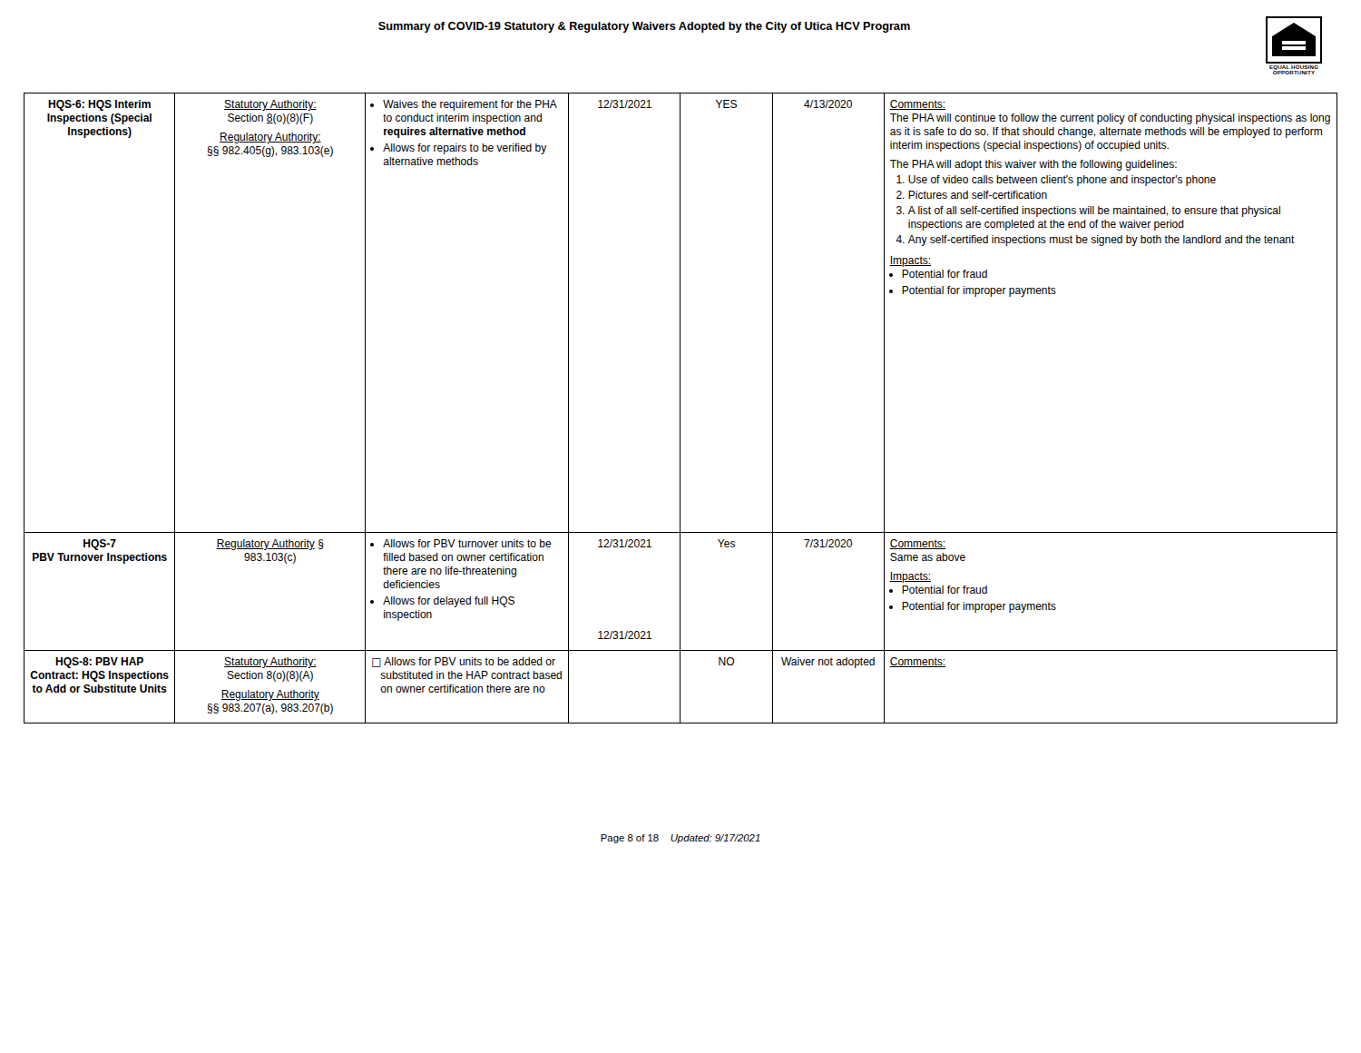Summary of COVID-19 Statutory & Regulatory Waivers Adopted by the City of Utica HCV Program
EQUAL HOUSING
OPPORTUNITY
| HQS-6: HQS Interim Inspections (Special Inspections) | Statutory Authority: Section 8 (o)(8)(F) Regulatory Authority: §§ 982.405(g), 983.103(e) | Waives the requirement for the PHA to conduct interim inspection and requires alternative method Allows for repairs to be verified by alternative methods | 12/31/2021 | YES | 4/13/2020 | Comments: The PHA will continue to follow the current policy of conducting physical inspections as long as it is safe to do so. If that should change, alternate methods will be employed to perform interim inspections (special inspections) of occupied units. The PHA will adopt this waiver with the following guidelines: Use of video calls between client's phone and inspector's phone Pictures and self-certification A list of all self-certified inspections will be maintained, to ensure that physical inspections are completed at the end of the waiver period Any self-certified inspections must be signed by both the landlord and the tenant Impacts: Potential for fraud Potential for improper payments |
| HQS-7 PBV Turnover Inspections | Regulatory Authority § 983.103(c) | Allows for PBV turnover units to be filled based on owner certification there are no life-threatening deficiencies Allows for delayed full HQS inspection | 12/31/2021 12/31/2021 | Yes | 7/31/2020 | Comments: Same as above Impacts: Potential for fraud Potential for improper payments |
| HQS-8: PBV HAP Contract: HQS Inspections to Add or Substitute Units | Statutory Authority: Section 8(o)(8)(A) Regulatory Authority §§ 983.207(a), 983.207(b) | □ Allows for PBV units to be added or substituted in the HAP contract based on owner certification there are no | | NO | Waiver not adopted | Comments: |
Page 8 of 18 Updated: 9/17/2021